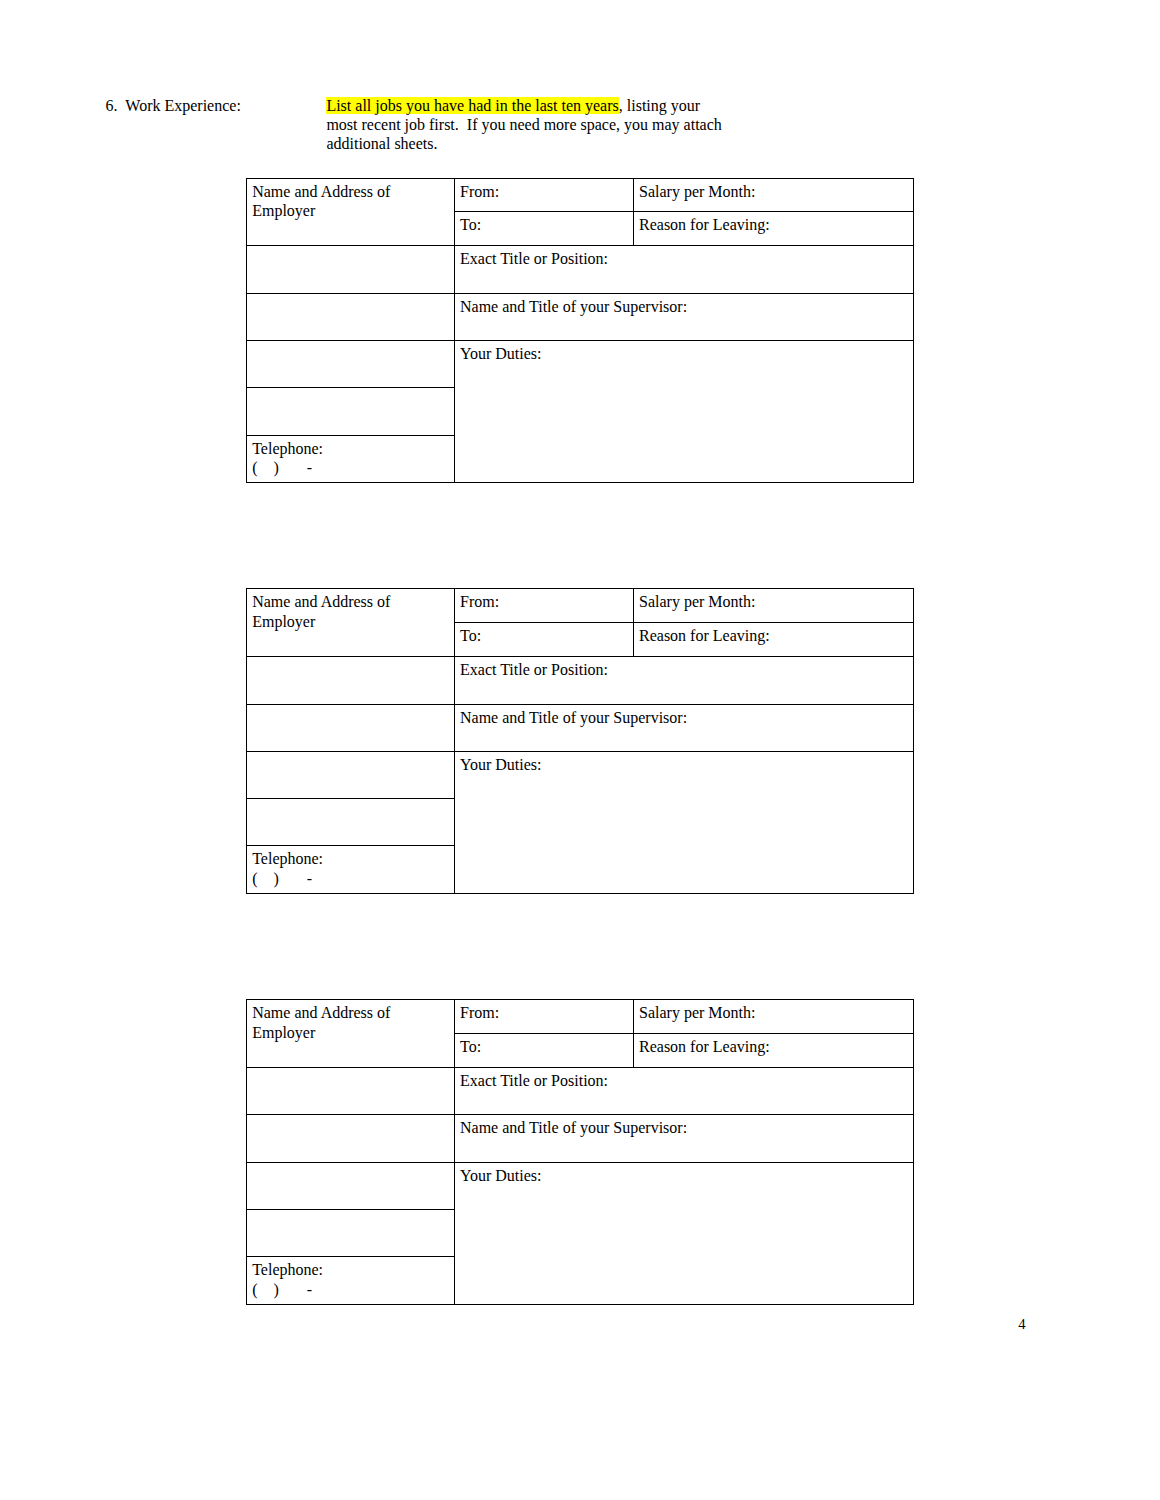6. Work Experience:
List all jobs you have had in the last ten years, listing your most recent job first. If you need more space, you may attach additional sheets.
| Name and Address of Employer | From: | Salary per Month: |
| To: | Reason for Leaving: |
| | Exact Title or Position: |
| | Name and Title of your Supervisor: |
| | Your Duties: |
| Telephone: ( ) - |
| Name and Address of Employer | From: | Salary per Month: |
| To: | Reason for Leaving: |
| | Exact Title or Position: |
| | Name and Title of your Supervisor: |
| | Your Duties: |
| Telephone: ( ) - |
| Name and Address of Employer | From: | Salary per Month: |
| To: | Reason for Leaving: |
| | Exact Title or Position: |
| | Name and Title of your Supervisor: |
| | Your Duties: |
| Telephone: ( ) - |
4